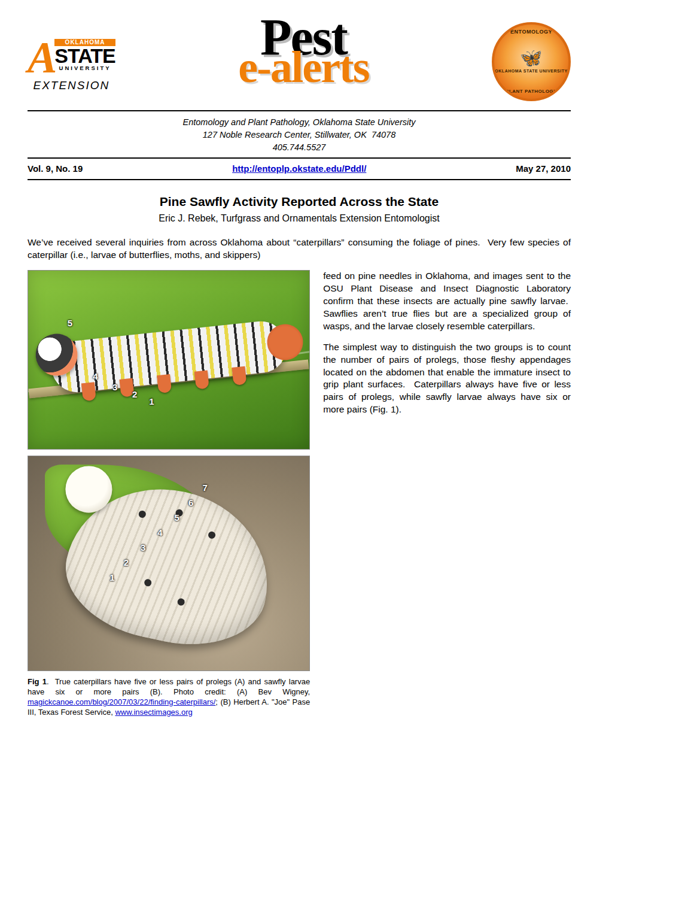A OKLAHOMA STATE UNIVERSITY
EXTENSION
Pest
e-alerts
ENTOMOLOGY 🦋 OKLAHOMA STATE UNIVERSITY PLANT PATHOLOGY
Entomology and Plant Pathology, Oklahoma State University
127 Noble Research Center, Stillwater, OK 74078
405.744.5527
Vol. 9, No. 19 http://entoplp.okstate.edu/Pddl/ May 27, 2010
Pine Sawfly Activity Reported Across the State
Eric J. Rebek, Turfgrass and Ornamentals Extension Entomologist
We’ve received several inquiries from across Oklahoma about “caterpillars” consuming the foliage of pines. Very few species of caterpillar (i.e., larvae of butterflies, moths, and skippers)
5 4 3 2 1
7 6 5 4 3 2 1
Fig 1. True caterpillars have five or less pairs of prolegs (A) and sawfly larvae have six or more pairs (B). Photo credit: (A) Bev Wigney, magickcanoe.com/blog/2007/03/22/finding-caterpillars/; (B) Herbert A. "Joe" Pase III, Texas Forest Service, www.insectimages.org
feed on pine needles in Oklahoma, and images sent to the OSU Plant Disease and Insect Diagnostic Laboratory confirm that these insects are actually pine sawfly larvae. Sawflies aren’t true flies but are a specialized group of wasps, and the larvae closely resemble caterpillars.
The simplest way to distinguish the two groups is to count the number of pairs of prolegs, those fleshy appendages located on the abdomen that enable the immature insect to grip plant surfaces. Caterpillars always have five or less pairs of prolegs, while sawfly larvae always have six or more pairs (Fig. 1).